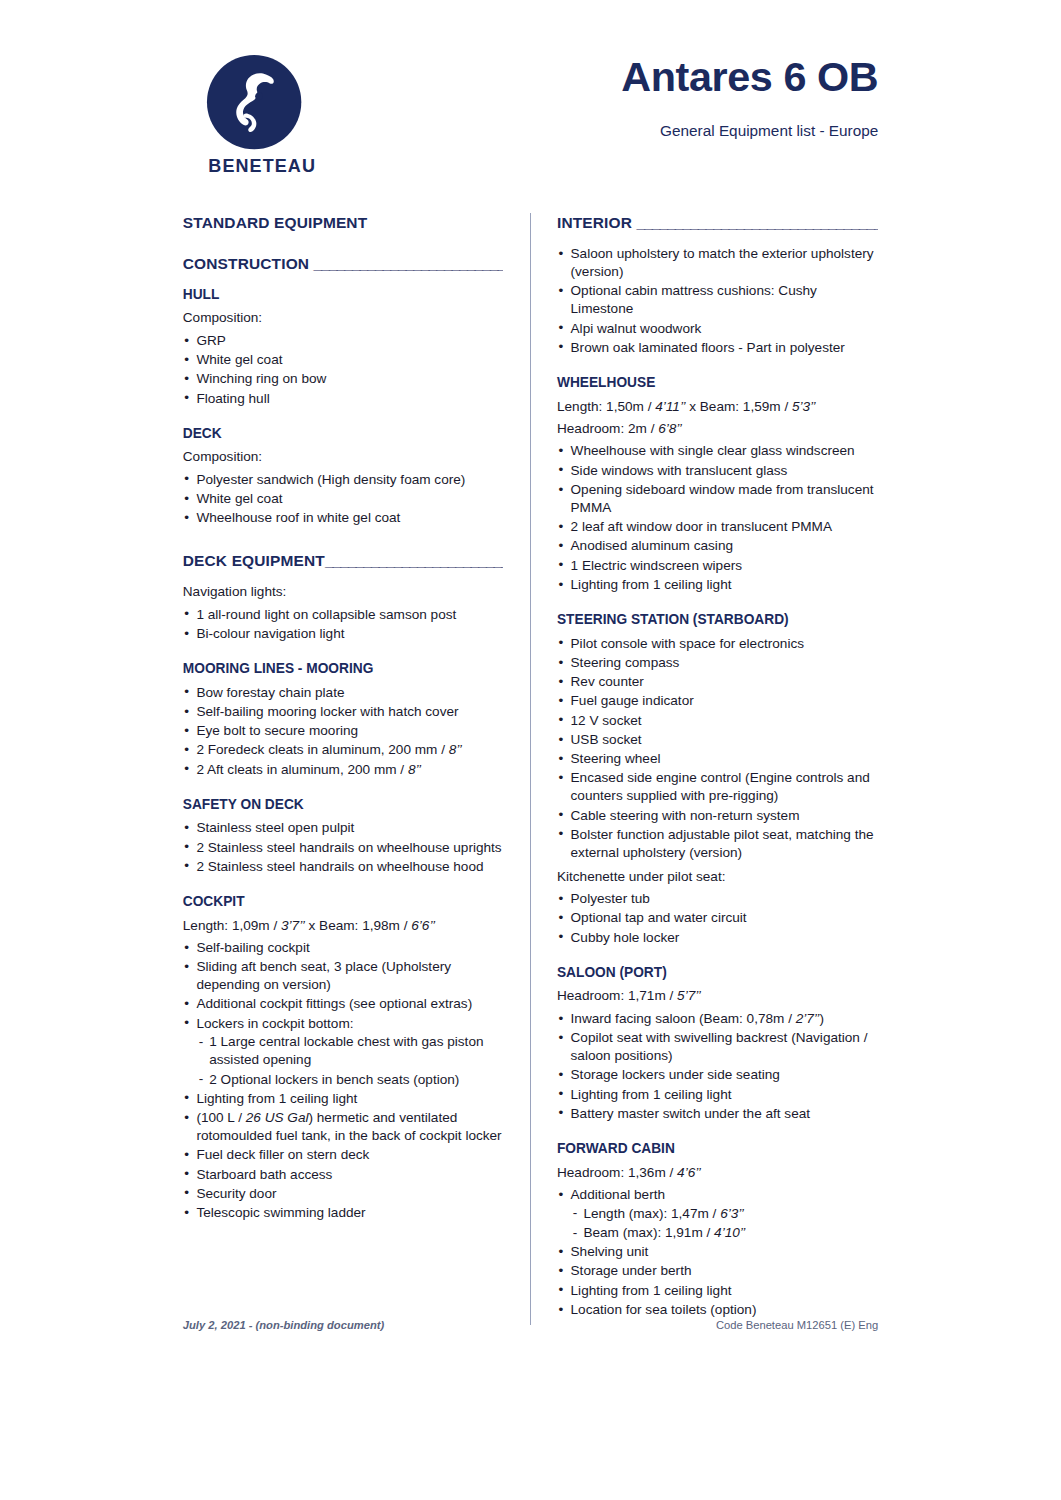BENETEAU
Antares 6 OB
General Equipment list - Europe
STANDARD EQUIPMENT
CONSTRUCTION _______________________________
HULL
Composition:
GRP
White gel coat
Winching ring on bow
Floating hull
DECK
Composition:
Polyester sandwich (High density foam core)
White gel coat
Wheelhouse roof in white gel coat
DECK EQUIPMENT_______________________________
Navigation lights:
1 all-round light on collapsible samson post
Bi-colour navigation light
MOORING LINES - MOORING
Bow forestay chain plate
Self-bailing mooring locker with hatch cover
Eye bolt to secure mooring
2 Foredeck cleats in aluminum, 200 mm / 8’’
2 Aft cleats in aluminum, 200 mm / 8’’
SAFETY ON DECK
Stainless steel open pulpit
2 Stainless steel handrails on wheelhouse uprights
2 Stainless steel handrails on wheelhouse hood
COCKPIT
Length: 1,09m / 3’7’’ x Beam: 1,98m / 6’6’’
Self-bailing cockpit
Sliding aft bench seat, 3 place (Upholstery depending on version)
Additional cockpit fittings (see optional extras)
Lockers in cockpit bottom:
1 Large central lockable chest with gas piston assisted opening
2 Optional lockers in bench seats (option)
Lighting from 1 ceiling light
(100 L / 26 US Gal) hermetic and ventilated rotomoulded fuel tank, in the back of cockpit locker
Fuel deck filler on stern deck
Starboard bath access
Security door
Telescopic swimming ladder
INTERIOR _________________________________________
Saloon upholstery to match the exterior upholstery (version)
Optional cabin mattress cushions: Cushy Limestone
Alpi walnut woodwork
Brown oak laminated floors - Part in polyester
WHEELHOUSE
Length: 1,50m / 4’11’’ x Beam: 1,59m / 5’3’’
Headroom: 2m / 6’8’’
Wheelhouse with single clear glass windscreen
Side windows with translucent glass
Opening sideboard window made from translucent PMMA
2 leaf aft window door in translucent PMMA
Anodised aluminum casing
1 Electric windscreen wipers
Lighting from 1 ceiling light
STEERING STATION (STARBOARD)
Pilot console with space for electronics
Steering compass
Rev counter
Fuel gauge indicator
12 V socket
USB socket
Steering wheel
Encased side engine control (Engine controls and counters supplied with pre-rigging)
Cable steering with non-return system
Bolster function adjustable pilot seat, matching the external upholstery (version)
Kitchenette under pilot seat:
Polyester tub
Optional tap and water circuit
Cubby hole locker
SALOON (PORT)
Headroom: 1,71m / 5’7’’
Inward facing saloon (Beam: 0,78m / 2’7’’)
Copilot seat with swivelling backrest (Navigation / saloon positions)
Storage lockers under side seating
Lighting from 1 ceiling light
Battery master switch under the aft seat
FORWARD CABIN
Headroom: 1,36m / 4’6’’
Additional berth
Length (max): 1,47m / 6’3’’
Beam (max): 1,91m / 4’10’’
Shelving unit
Storage under berth
Lighting from 1 ceiling light
Location for sea toilets (option)
July 2, 2021 - (non-binding document)
Code Beneteau M12651 (E) Eng